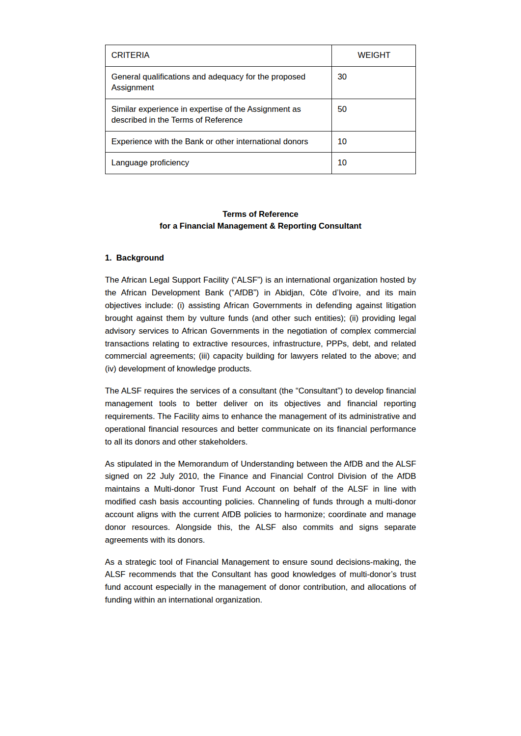| CRITERIA | WEIGHT |
| General qualifications and adequacy for the proposed Assignment | 30 |
| Similar experience in expertise of the Assignment as described in the Terms of Reference | 50 |
| Experience with the Bank or other international donors | 10 |
| Language proficiency | 10 |
Terms of Reference
for a Financial Management & Reporting Consultant
1. Background
The African Legal Support Facility (“ALSF”) is an international organization hosted by the African Development Bank (“AfDB”) in Abidjan, Côte d’Ivoire, and its main objectives include: (i) assisting African Governments in defending against litigation brought against them by vulture funds (and other such entities); (ii) providing legal advisory services to African Governments in the negotiation of complex commercial transactions relating to extractive resources, infrastructure, PPPs, debt, and related commercial agreements; (iii) capacity building for lawyers related to the above; and (iv) development of knowledge products.
The ALSF requires the services of a consultant (the “Consultant”) to develop financial management tools to better deliver on its objectives and financial reporting requirements. The Facility aims to enhance the management of its administrative and operational financial resources and better communicate on its financial performance to all its donors and other stakeholders.
As stipulated in the Memorandum of Understanding between the AfDB and the ALSF signed on 22 July 2010, the Finance and Financial Control Division of the AfDB maintains a Multi-donor Trust Fund Account on behalf of the ALSF in line with modified cash basis accounting policies. Channeling of funds through a multi-donor account aligns with the current AfDB policies to harmonize; coordinate and manage donor resources. Alongside this, the ALSF also commits and signs separate agreements with its donors.
As a strategic tool of Financial Management to ensure sound decisions-making, the ALSF recommends that the Consultant has good knowledges of multi-donor’s trust fund account especially in the management of donor contribution, and allocations of funding within an international organization.